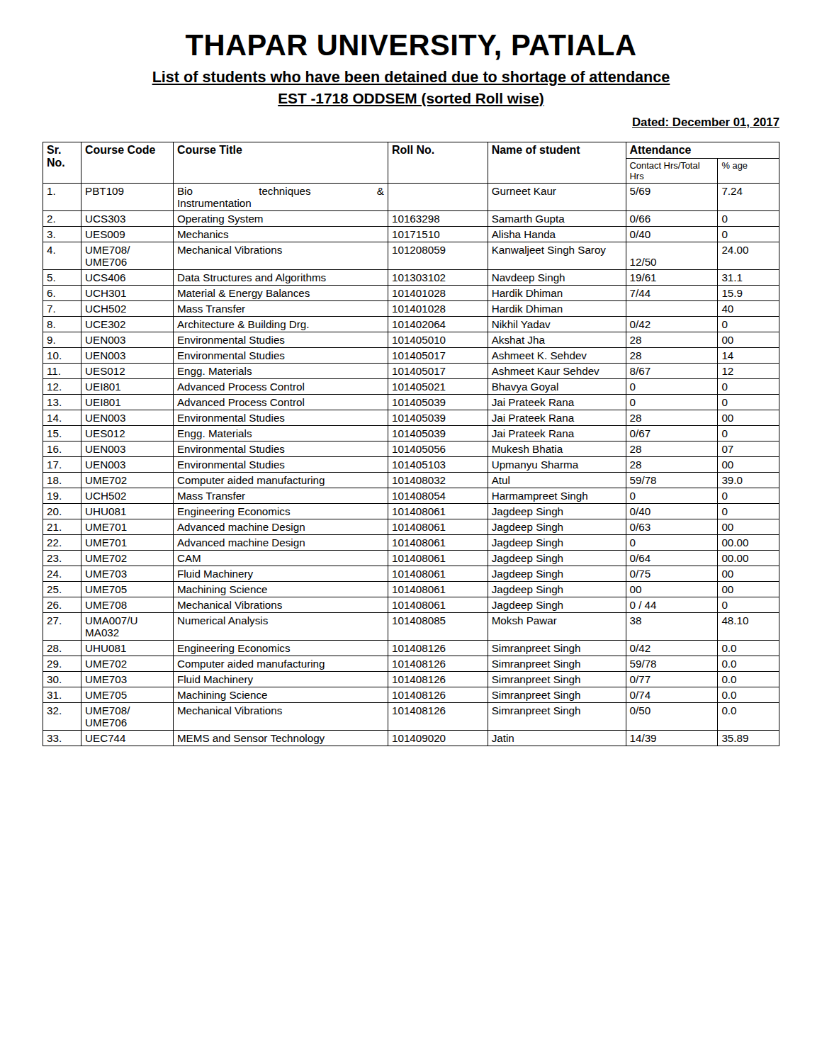THAPAR UNIVERSITY, PATIALA
List of students who have been detained due to shortage of attendance
EST -1718 ODDSEM (sorted Roll wise)
Dated: December 01, 2017
| Sr. No. | Course Code | Course Title | Roll No. | Name of student | Attendance |
| --- | --- | --- | --- | --- | --- |
| Contact Hrs/Total Hrs | % age |
| 1. | PBT109 | Bio techniques & Instrumentation | | Gurneet Kaur | 5/69 | 7.24 |
| 2. | UCS303 | Operating System | 10163298 | Samarth Gupta | 0/66 | 0 |
| 3. | UES009 | Mechanics | 10171510 | Alisha Handa | 0/40 | 0 |
| 4. | UME708/ UME706 | Mechanical Vibrations | 101208059 | Kanwaljeet Singh Saroy | 12/50 | 24.00 |
| 5. | UCS406 | Data Structures and Algorithms | 101303102 | Navdeep Singh | 19/61 | 31.1 |
| 6. | UCH301 | Material & Energy Balances | 101401028 | Hardik Dhiman | 7/44 | 15.9 |
| 7. | UCH502 | Mass Transfer | 101401028 | Hardik Dhiman | | 40 |
| 8. | UCE302 | Architecture & Building Drg. | 101402064 | Nikhil Yadav | 0/42 | 0 |
| 9. | UEN003 | Environmental Studies | 101405010 | Akshat Jha | 28 | 00 |
| 10. | UEN003 | Environmental Studies | 101405017 | Ashmeet K. Sehdev | 28 | 14 |
| 11. | UES012 | Engg. Materials | 101405017 | Ashmeet Kaur Sehdev | 8/67 | 12 |
| 12. | UEI801 | Advanced Process Control | 101405021 | Bhavya Goyal | 0 | 0 |
| 13. | UEI801 | Advanced Process Control | 101405039 | Jai Prateek Rana | 0 | 0 |
| 14. | UEN003 | Environmental Studies | 101405039 | Jai Prateek Rana | 28 | 00 |
| 15. | UES012 | Engg. Materials | 101405039 | Jai Prateek Rana | 0/67 | 0 |
| 16. | UEN003 | Environmental Studies | 101405056 | Mukesh Bhatia | 28 | 07 |
| 17. | UEN003 | Environmental Studies | 101405103 | Upmanyu Sharma | 28 | 00 |
| 18. | UME702 | Computer aided manufacturing | 101408032 | Atul | 59/78 | 39.0 |
| 19. | UCH502 | Mass Transfer | 101408054 | Harmampreet Singh | 0 | 0 |
| 20. | UHU081 | Engineering Economics | 101408061 | Jagdeep Singh | 0/40 | 0 |
| 21. | UME701 | Advanced machine Design | 101408061 | Jagdeep Singh | 0/63 | 00 |
| 22. | UME701 | Advanced machine Design | 101408061 | Jagdeep Singh | 0 | 00.00 |
| 23. | UME702 | CAM | 101408061 | Jagdeep Singh | 0/64 | 00.00 |
| 24. | UME703 | Fluid Machinery | 101408061 | Jagdeep Singh | 0/75 | 00 |
| 25. | UME705 | Machining Science | 101408061 | Jagdeep Singh | 00 | 00 |
| 26. | UME708 | Mechanical Vibrations | 101408061 | Jagdeep Singh | 0 / 44 | 0 |
| 27. | UMA007/U MA032 | Numerical Analysis | 101408085 | Moksh Pawar | 38 | 48.10 |
| 28. | UHU081 | Engineering Economics | 101408126 | Simranpreet Singh | 0/42 | 0.0 |
| 29. | UME702 | Computer aided manufacturing | 101408126 | Simranpreet Singh | 59/78 | 0.0 |
| 30. | UME703 | Fluid Machinery | 101408126 | Simranpreet Singh | 0/77 | 0.0 |
| 31. | UME705 | Machining Science | 101408126 | Simranpreet Singh | 0/74 | 0.0 |
| 32. | UME708/ UME706 | Mechanical Vibrations | 101408126 | Simranpreet Singh | 0/50 | 0.0 |
| 33. | UEC744 | MEMS and Sensor Technology | 101409020 | Jatin | 14/39 | 35.89 |